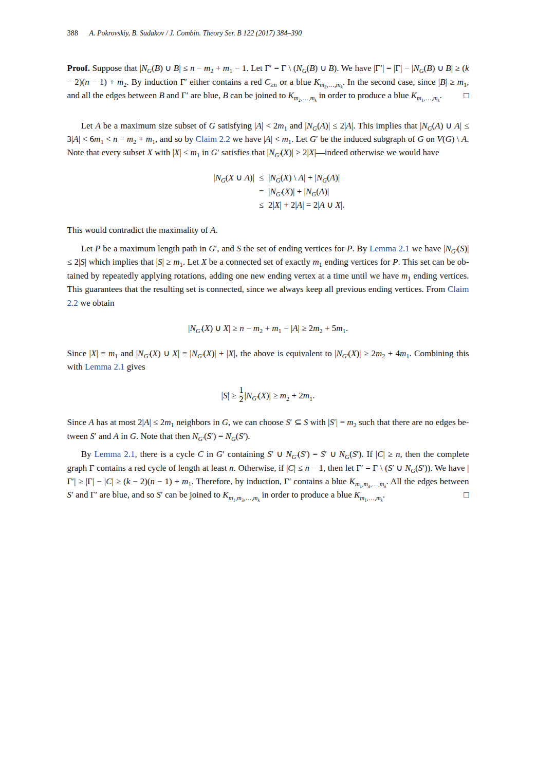388 A. Pokrovskiy, B. Sudakov / J. Combin. Theory Ser. B 122 (2017) 384–390
Proof. Suppose that |NG(B) ∪ B| ≤ n − m2 + m1 − 1. Let Γ′ = Γ \ (NG(B) ∪ B). We have |Γ′| = |Γ| − |NG(B) ∪ B| ≥ (k − 2)(n − 1) + m2. By induction Γ′ either contains a red C≥n or a blue Km2,…,mk. In the second case, since |B| ≥ m1, and all the edges between B and Γ′ are blue, B can be joined to Km2,…,mk in order to produce a blue Km1,…,mk. □
Let A be a maximum size subset of G satisfying |A| < 2m1 and |NG(A)| ≤ 2|A|. This implies that |NG(A) ∪ A| ≤ 3|A| < 6m1 < n − m2 + m1, and so by Claim 2.2 we have |A| < m1. Let G′ be the induced subgraph of G on V(G) \ A. Note that every subset X with |X| ≤ m1 in G′ satisfies that |NG′(X)| > 2|X|—indeed otherwise we would have
|NG(X ∪ A)|≤|NG(X) \ A| + |NG(A)| =|NG′(X)| + |NG(A)| ≤2|X| + 2|A| = 2|A ∪ X|.
This would contradict the maximality of A.
Let P be a maximum length path in G′, and S the set of ending vertices for P. By Lemma 2.1 we have |NG′(S)| ≤ 2|S| which implies that |S| ≥ m1. Let X be a connected set of exactly m1 ending vertices for P. This set can be obtained by repeatedly applying rotations, adding one new ending vertex at a time until we have m1 ending vertices. This guarantees that the resulting set is connected, since we always keep all previous ending vertices. From Claim 2.2 we obtain
|NG′(X) ∪ X| ≥ n − m2 + m1 − |A| ≥ 2m2 + 5m1.
Since |X| = m1 and |NG′(X) ∪ X| = |NG′(X)| + |X|, the above is equivalent to |NG′(X)| ≥ 2m2 + 4m1. Combining this with Lemma 2.1 gives
|S| ≥ 12|NG′(X)| ≥ m2 + 2m1.
Since A has at most 2|A| ≤ 2m1 neighbors in G, we can choose S′ ⊆ S with |S′| = m2 such that there are no edges between S′ and A in G. Note that then NG′(S′) = NG(S′).
By Lemma 2.1, there is a cycle C in G′ containing S′ ∪ NG′(S′) = S′ ∪ NG(S′). If |C| ≥ n, then the complete graph Γ contains a red cycle of length at least n. Otherwise, if |C| ≤ n − 1, then let Γ′ = Γ \ (S′ ∪ NG(S′)). We have |Γ′| ≥ |Γ| − |C| ≥ (k − 2)(n − 1) + m1. Therefore, by induction, Γ′ contains a blue Km1,m3,…,mk. All the edges between S′ and Γ′ are blue, and so S′ can be joined to Km1,m3,…,mk in order to produce a blue Km1,…,mk. □